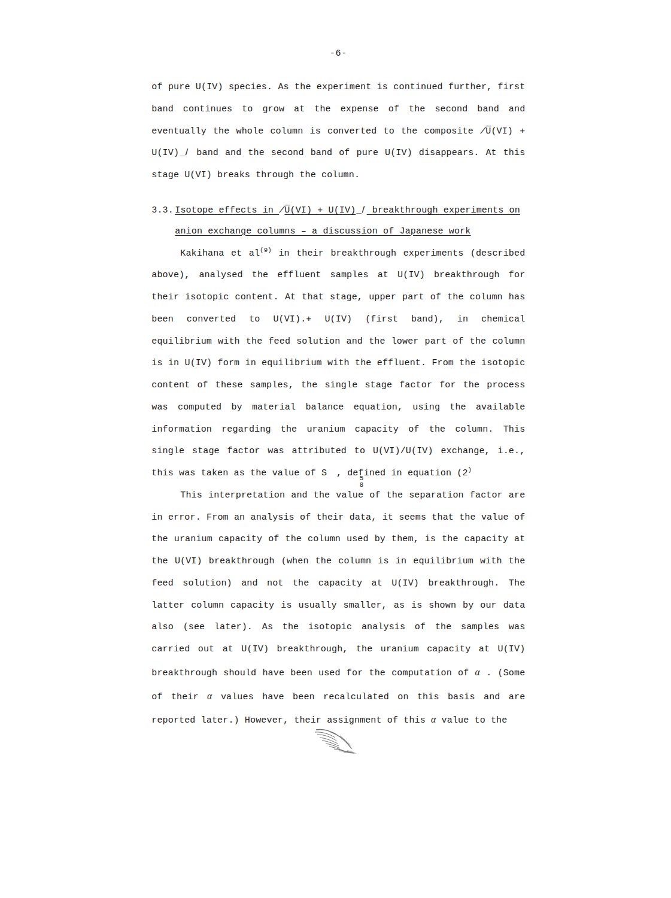-6-
of pure U(IV) species. As the experiment is continued further, first band continues to grow at the expense of the second band and eventually the whole column is converted to the composite /U(VI) + U(IV)_/ band and the second band of pure U(IV) disappears. At this stage U(VI) breaks through the column.
3.3. Isotope effects in /U(VI) + U(IV)_/ breakthrough experiments on anion exchange columns – a discussion of Japanese work
Kakihana et al(9) in their breakthrough experiments (described above), analysed the effluent samples at U(IV) breakthrough for their isotopic content. At that stage, upper part of the column has been converted to U(VI).+ U(IV) (first band), in chemical equilibrium with the feed solution and the lower part of the column is in U(IV) form in equilibrium with the effluent. From the isotopic content of these samples, the single stage factor for the process was computed by material balance equation, using the available information regarding the uranium capacity of the column. This single stage factor was attributed to U(VI)/U(IV) exchange, i.e., this was taken as the value of S58, defined in equation (2)
This interpretation and the value of the separation factor are in error. From an analysis of their data, it seems that the value of the uranium capacity of the column used by them, is the capacity at the U(VI) breakthrough (when the column is in equilibrium with the feed solution) and not the capacity at U(IV) breakthrough. The latter column capacity is usually smaller, as is shown by our data also (see later). As the isotopic analysis of the samples was carried out at U(IV) breakthrough, the uranium capacity at U(IV) breakthrough should have been used for the computation of α . (Some of their α values have been recalculated on this basis and are reported later.) However, their assignment of this α value to the